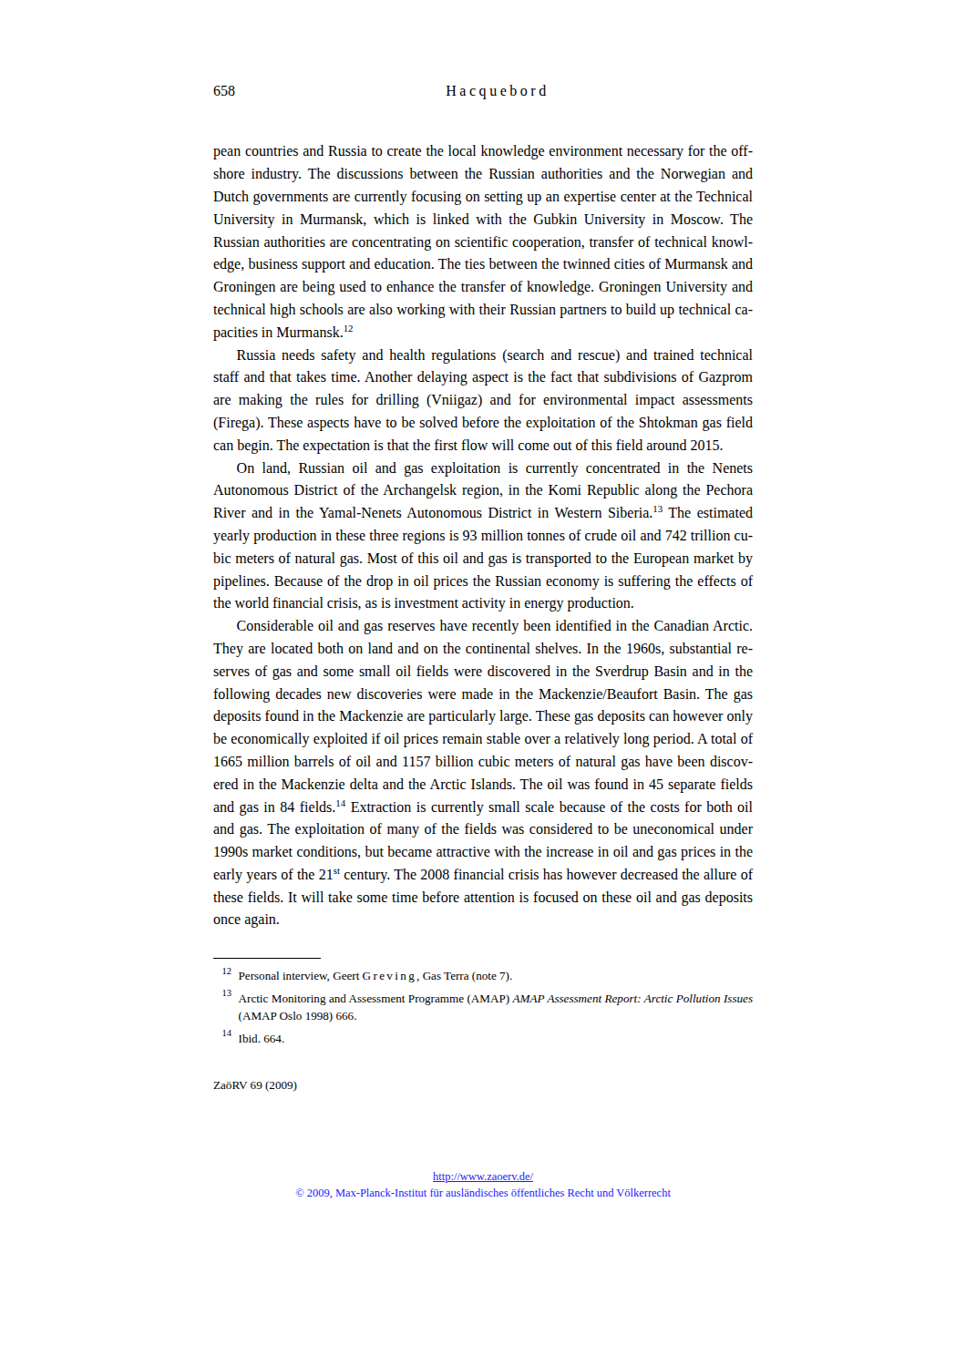658
Hacquebord
pean countries and Russia to create the local knowledge environment necessary for the offshore industry. The discussions between the Russian authorities and the Norwegian and Dutch governments are currently focusing on setting up an expertise center at the Technical University in Murmansk, which is linked with the Gubkin University in Moscow. The Russian authorities are concentrating on scientific cooperation, transfer of technical knowledge, business support and education. The ties between the twinned cities of Murmansk and Groningen are being used to enhance the transfer of knowledge. Groningen University and technical high schools are also working with their Russian partners to build up technical capacities in Murmansk.12
Russia needs safety and health regulations (search and rescue) and trained technical staff and that takes time. Another delaying aspect is the fact that subdivisions of Gazprom are making the rules for drilling (Vniigaz) and for environmental impact assessments (Firega). These aspects have to be solved before the exploitation of the Shtokman gas field can begin. The expectation is that the first flow will come out of this field around 2015.
On land, Russian oil and gas exploitation is currently concentrated in the Nenets Autonomous District of the Archangelsk region, in the Komi Republic along the Pechora River and in the Yamal-Nenets Autonomous District in Western Siberia.13 The estimated yearly production in these three regions is 93 million tonnes of crude oil and 742 trillion cubic meters of natural gas. Most of this oil and gas is transported to the European market by pipelines. Because of the drop in oil prices the Russian economy is suffering the effects of the world financial crisis, as is investment activity in energy production.
Considerable oil and gas reserves have recently been identified in the Canadian Arctic. They are located both on land and on the continental shelves. In the 1960s, substantial reserves of gas and some small oil fields were discovered in the Sverdrup Basin and in the following decades new discoveries were made in the Mackenzie/Beaufort Basin. The gas deposits found in the Mackenzie are particularly large. These gas deposits can however only be economically exploited if oil prices remain stable over a relatively long period. A total of 1665 million barrels of oil and 1157 billion cubic meters of natural gas have been discovered in the Mackenzie delta and the Arctic Islands. The oil was found in 45 separate fields and gas in 84 fields.14 Extraction is currently small scale because of the costs for both oil and gas. The exploitation of many of the fields was considered to be uneconomical under 1990s market conditions, but became attractive with the increase in oil and gas prices in the early years of the 21st century. The 2008 financial crisis has however decreased the allure of these fields. It will take some time before attention is focused on these oil and gas deposits once again.
12 Personal interview, Geert Greving, Gas Terra (note 7).
13 Arctic Monitoring and Assessment Programme (AMAP) AMAP Assessment Report: Arctic Pollution Issues (AMAP Oslo 1998) 666.
14 Ibid. 664.
ZaöRV 69 (2009)
http://www.zaoerv.de/
© 2009, Max-Planck-Institut für ausländisches öffentliches Recht und Völkerrecht